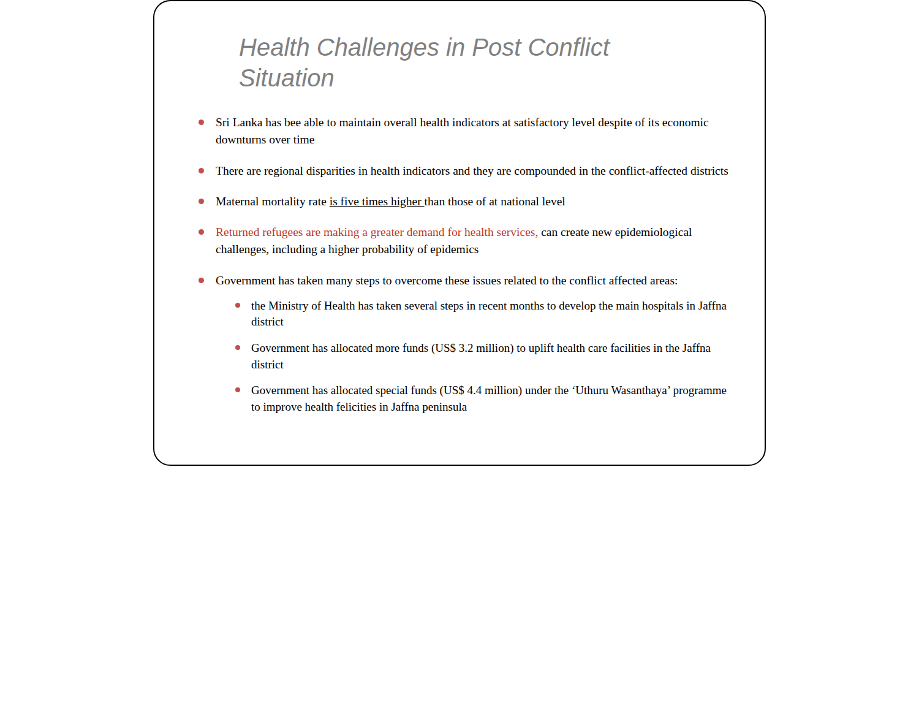Health Challenges in Post Conflict Situation
Sri Lanka has bee able to maintain overall health indicators at satisfactory level despite of its economic downturns over time
There are regional disparities in health indicators and they are compounded in the conflict-affected districts
Maternal mortality rate is five times higher than those of at national level
Returned refugees are making a greater demand for health services, can create new epidemiological challenges, including a higher probability of epidemics
Government has taken many steps to overcome these issues related to the conflict affected areas:
the Ministry of Health has taken several steps in recent months to develop the main hospitals in Jaffna district
Government has allocated more funds (US$ 3.2 million) to uplift health care facilities in the Jaffna district
Government has allocated special funds (US$ 4.4 million) under the ‘Uthuru Wasanthaya’ programme to improve health felicities in Jaffna peninsula